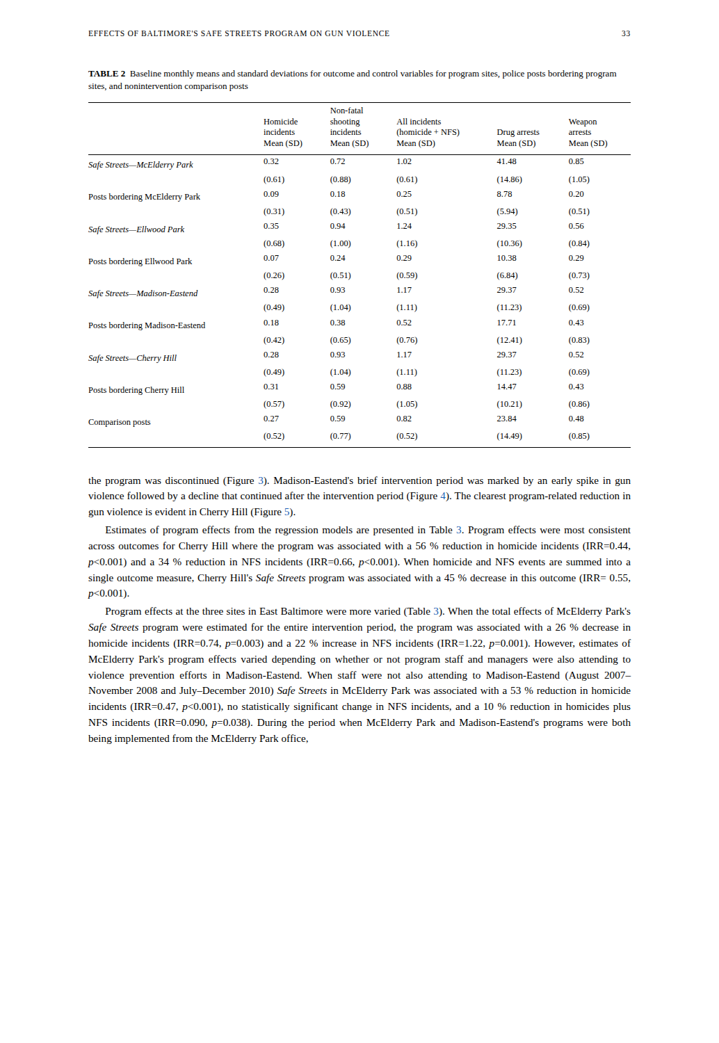Effects of Baltimore's Safe Streets Program on Gun Violence 33
TABLE 2 Baseline monthly means and standard deviations for outcome and control variables for program sites, police posts bordering program sites, and nonintervention comparison posts
| | Homicide incidents Mean (SD) | Non-fatal shooting incidents Mean (SD) | All incidents (homicide + NFS) Mean (SD) | Drug arrests Mean (SD) | Weapon arrests Mean (SD) |
| --- | --- | --- | --- | --- | --- |
| Safe Streets —McElderry Park | 0.32 | 0.72 | 1.02 | 41.48 | 0.85 |
| | (0.61) | (0.88) | (0.61) | (14.86) | (1.05) |
| Posts bordering McElderry Park | 0.09 | 0.18 | 0.25 | 8.78 | 0.20 |
| | (0.31) | (0.43) | (0.51) | (5.94) | (0.51) |
| Safe Streets —Ellwood Park | 0.35 | 0.94 | 1.24 | 29.35 | 0.56 |
| | (0.68) | (1.00) | (1.16) | (10.36) | (0.84) |
| Posts bordering Ellwood Park | 0.07 | 0.24 | 0.29 | 10.38 | 0.29 |
| | (0.26) | (0.51) | (0.59) | (6.84) | (0.73) |
| Safe Streets —Madison-Eastend | 0.28 | 0.93 | 1.17 | 29.37 | 0.52 |
| | (0.49) | (1.04) | (1.11) | (11.23) | (0.69) |
| Posts bordering Madison-Eastend | 0.18 | 0.38 | 0.52 | 17.71 | 0.43 |
| | (0.42) | (0.65) | (0.76) | (12.41) | (0.83) |
| Safe Streets —Cherry Hill | 0.28 | 0.93 | 1.17 | 29.37 | 0.52 |
| | (0.49) | (1.04) | (1.11) | (11.23) | (0.69) |
| Posts bordering Cherry Hill | 0.31 | 0.59 | 0.88 | 14.47 | 0.43 |
| | (0.57) | (0.92) | (1.05) | (10.21) | (0.86) |
| Comparison posts | 0.27 | 0.59 | 0.82 | 23.84 | 0.48 |
| | (0.52) | (0.77) | (0.52) | (14.49) | (0.85) |
the program was discontinued (Figure 3). Madison-Eastend's brief intervention period was marked by an early spike in gun violence followed by a decline that continued after the intervention period (Figure 4). The clearest program-related reduction in gun violence is evident in Cherry Hill (Figure 5).
Estimates of program effects from the regression models are presented in Table 3. Program effects were most consistent across outcomes for Cherry Hill where the program was associated with a 56 % reduction in homicide incidents (IRR=0.44, p<0.001) and a 34 % reduction in NFS incidents (IRR=0.66, p<0.001). When homicide and NFS events are summed into a single outcome measure, Cherry Hill's Safe Streets program was associated with a 45 % decrease in this outcome (IRR= 0.55, p<0.001).
Program effects at the three sites in East Baltimore were more varied (Table 3). When the total effects of McElderry Park's Safe Streets program were estimated for the entire intervention period, the program was associated with a 26 % decrease in homicide incidents (IRR=0.74, p=0.003) and a 22 % increase in NFS incidents (IRR=1.22, p=0.001). However, estimates of McElderry Park's program effects varied depending on whether or not program staff and managers were also attending to violence prevention efforts in Madison-Eastend. When staff were not also attending to Madison-Eastend (August 2007–November 2008 and July–December 2010) Safe Streets in McElderry Park was associated with a 53 % reduction in homicide incidents (IRR=0.47, p<0.001), no statistically significant change in NFS incidents, and a 10 % reduction in homicides plus NFS incidents (IRR=0.090, p=0.038). During the period when McElderry Park and Madison-Eastend's programs were both being implemented from the McElderry Park office,